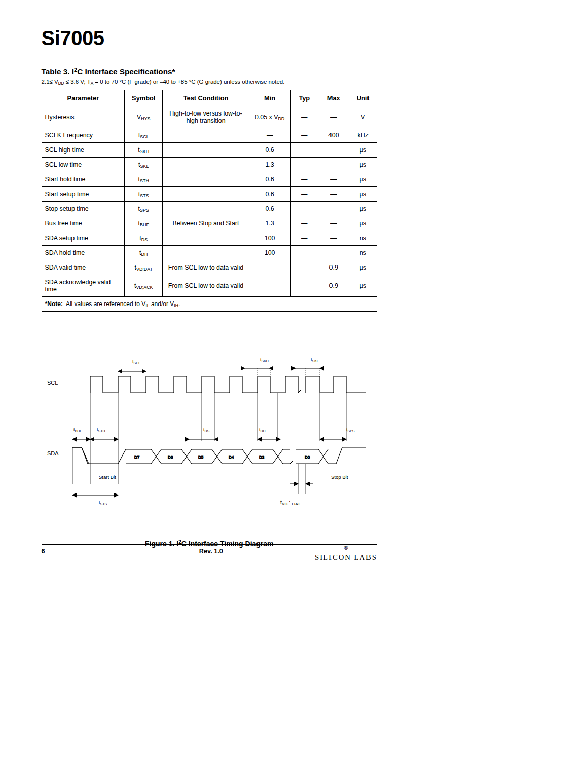Si7005
Table 3. I2C Interface Specifications*
2.1≤ VDD ≤ 3.6 V; TA = 0 to 70 °C (F grade) or –40 to +85 °C (G grade) unless otherwise noted.
| Parameter | Symbol | Test Condition | Min | Typ | Max | Unit |
| --- | --- | --- | --- | --- | --- | --- |
| Hysteresis | V HYS | High-to-low versus low-to- high transition | 0.05 x V DD | — | — | V |
| SCLK Frequency | f SCL | | — | — | 400 | kHz |
| SCL high time | t SKH | | 0.6 | — | — | µs |
| SCL low time | t SKL | | 1.3 | — | — | µs |
| Start hold time | t STH | | 0.6 | — | — | µs |
| Start setup time | t STS | | 0.6 | — | — | µs |
| Stop setup time | t SPS | | 0.6 | — | — | µs |
| Bus free time | t BUF | Between Stop and Start | 1.3 | — | — | µs |
| SDA setup time | t DS | | 100 | — | — | ns |
| SDA hold time | t DH | | 100 | — | — | ns |
| SDA valid time | t VD;DAT | From SCL low to data valid | — | — | 0.9 | µs |
| SDA acknowledge valid time | t VD;ACK | From SCL low to data valid | — | — | 0.9 | µs |
| *Note: All values are referenced to V IL and/or V IH . |
SCL SDA fSCL tSKH tSKL D7 D6 D5 D4 D3 D0 tBUF tSTH tDS tDH tSPS Start Bit Stop Bit tSTS tVD : DAT
Figure 1. I2C Interface Timing Diagram
6
Rev. 1.0
®
SILICON LABS